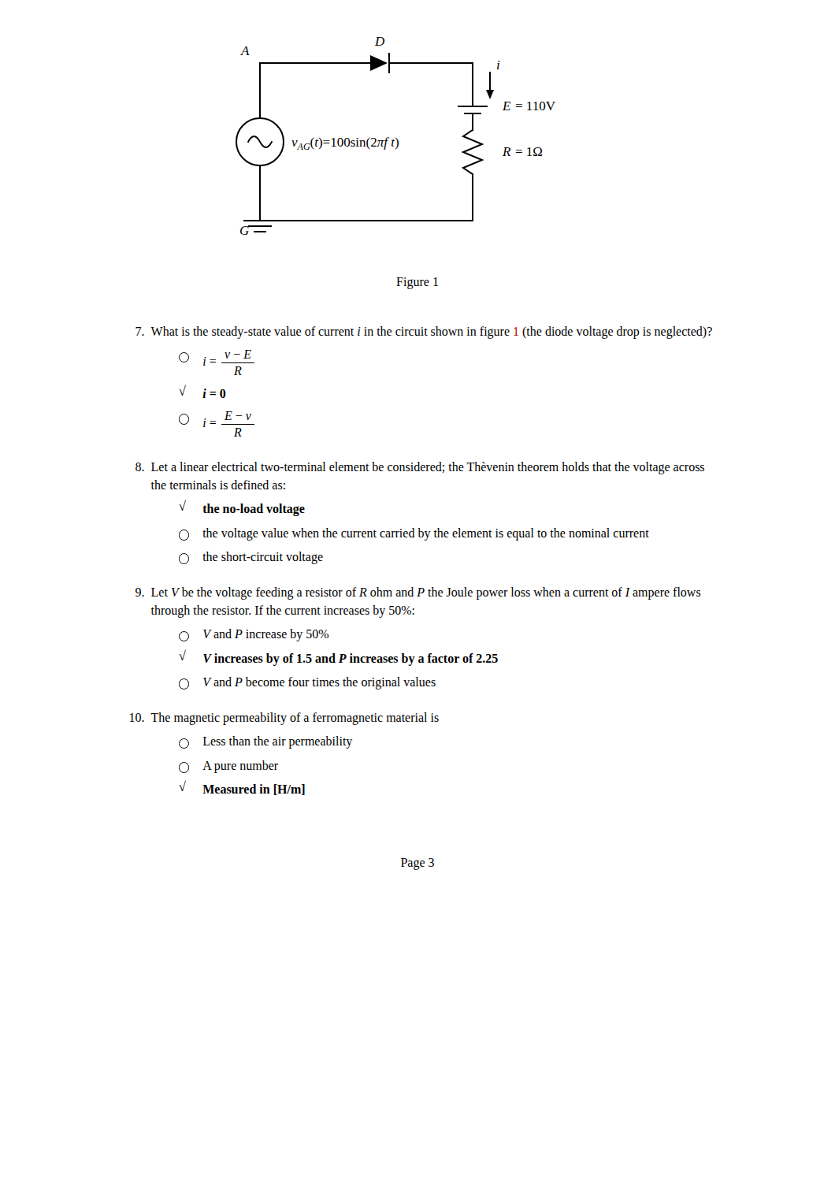D A G i E = 110V R = 1Ω vAG(t)=100sin(2πf t)
Figure 1
What is the steady-state value of current i in the circuit shown in figure 1 (the diode voltage drop is neglected)?
i = v − E R
√ i = 0
i = E − v R
Let a linear electrical two-terminal element be considered; the Thèvenin theorem holds that the voltage across the terminals is defined as:
√the no-load voltage
the voltage value when the current carried by the element is equal to the nominal current
the short-circuit voltage
Let V be the voltage feeding a resistor of R ohm and P the Joule power loss when a current of I ampere flows through the resistor. If the current increases by 50%:
V and P increase by 50%
√V increases by of 1.5 and P increases by a factor of 2.25
V and P become four times the original values
The magnetic permeability of a ferromagnetic material is
Less than the air permeability
A pure number
√Measured in [H/m]
Page 3